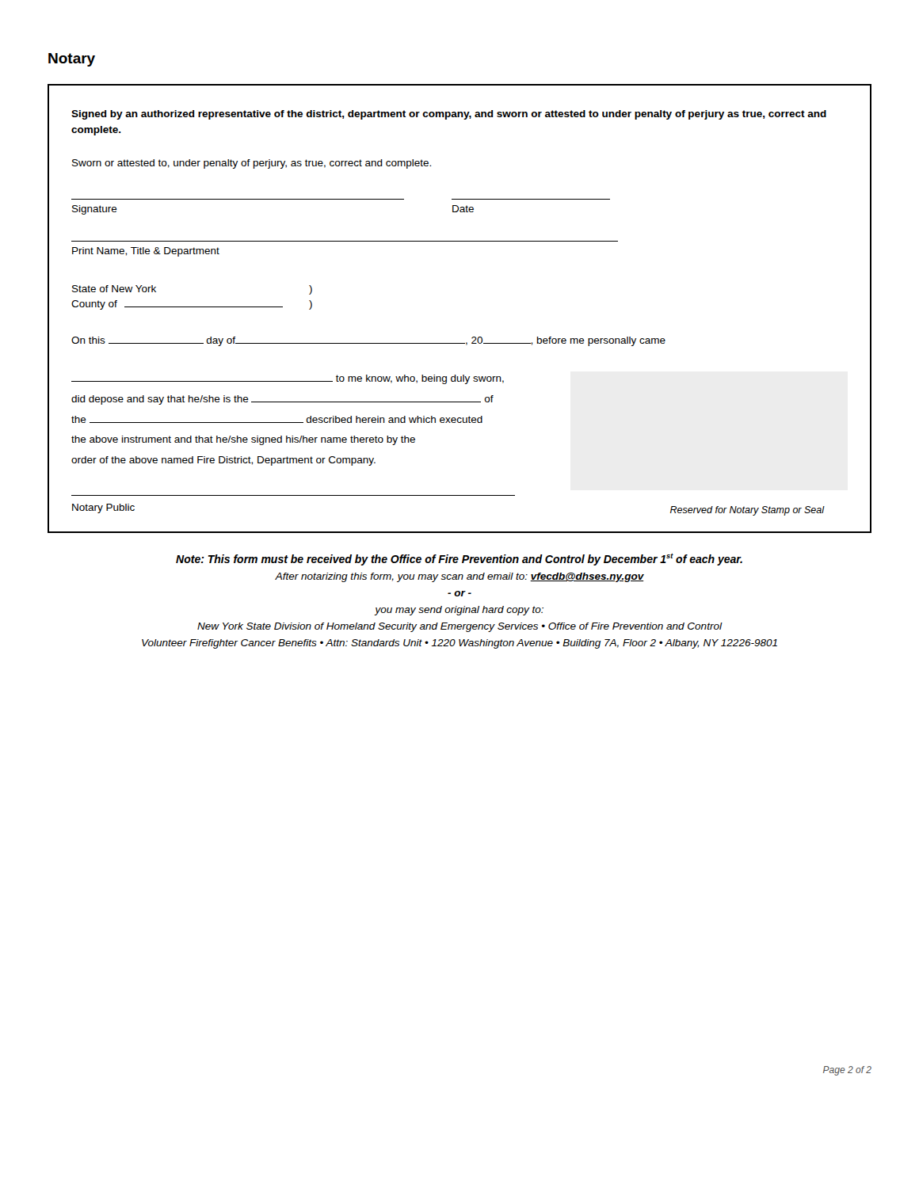Notary
Signed by an authorized representative of the district, department or company, and sworn or attested to under penalty of perjury as true, correct and complete.
Sworn or attested to, under penalty of perjury, as true, correct and complete.
Signature
Date
Print Name, Title & Department
State of New York)
County of )
On this day of , 20 , before me personally came
to me know, who, being duly sworn,
did depose and say that he/she is the of
the described herein and which executed
the above instrument and that he/she signed his/her name thereto by the
order of the above named Fire District, Department or Company.
Notary Public
Reserved for Notary Stamp or Seal
Note: This form must be received by the Office of Fire Prevention and Control by December 1st of each year.
After notarizing this form, you may scan and email to: vfecdb@dhses.ny.gov
- or -
you may send original hard copy to:
New York State Division of Homeland Security and Emergency Services • Office of Fire Prevention and Control
Volunteer Firefighter Cancer Benefits • Attn: Standards Unit • 1220 Washington Avenue • Building 7A, Floor 2 • Albany, NY 12226-9801
Page 2 of 2